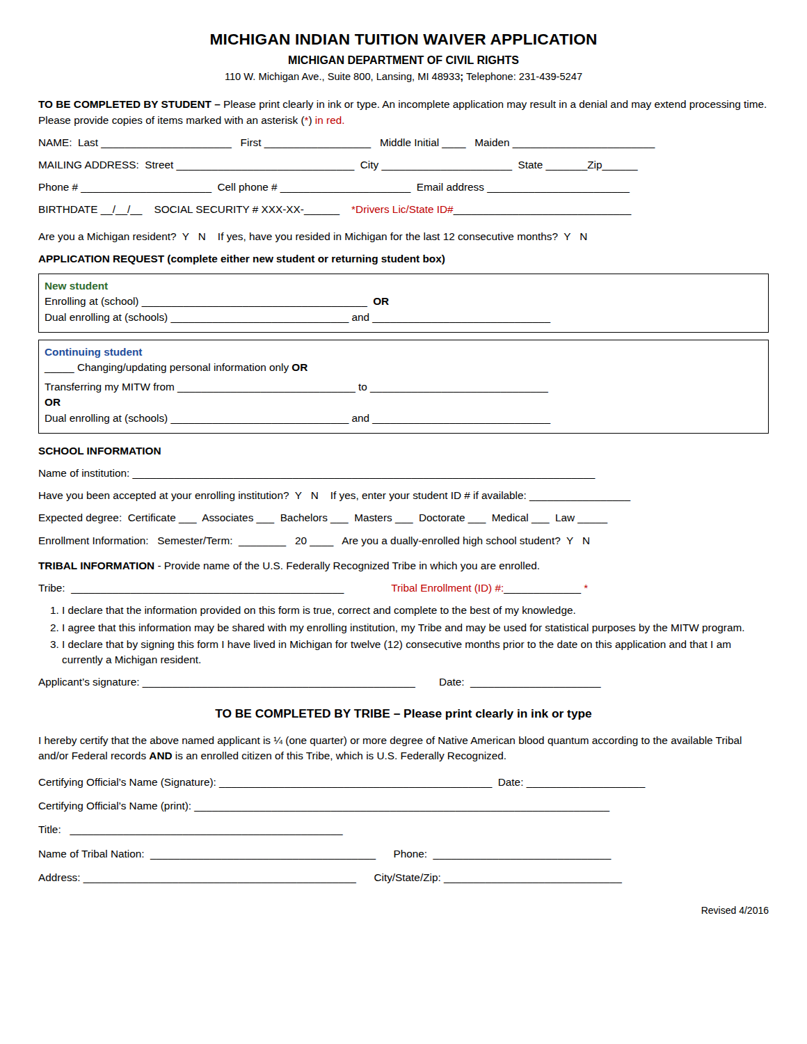MICHIGAN INDIAN TUITION WAIVER APPLICATION
MICHIGAN DEPARTMENT OF CIVIL RIGHTS
110 W. Michigan Ave., Suite 800, Lansing, MI 48933; Telephone: 231-439-5247
TO BE COMPLETED BY STUDENT – Please print clearly in ink or type. An incomplete application may result in a denial and may extend processing time. Please provide copies of items marked with an asterisk (*) in red.
NAME: Last ______________________ First __________________ Middle Initial ____ Maiden ________________________
MAILING ADDRESS: Street ______________________________ City ______________________ State _______Zip______
Phone # ______________________ Cell phone # ______________________ Email address ________________________
BIRTHDATE __/__/__ SOCIAL SECURITY # XXX-XX-______ *Drivers Lic/State ID#______________________________
Are you a Michigan resident? Y N If yes, have you resided in Michigan for the last 12 consecutive months? Y N
APPLICATION REQUEST (complete either new student or returning student box)
New student
Enrolling at (school) ______________________________________ OR
Dual enrolling at (schools) ______________________________ and ______________________________
Continuing student
_____ Changing/updating personal information only OR
Transferring my MITW from ______________________________ to ______________________________
OR
Dual enrolling at (schools) ______________________________ and ______________________________
SCHOOL INFORMATION
Name of institution: ______________________________________________________________________________
Have you been accepted at your enrolling institution? Y N If yes, enter your student ID # if available: _________________
Expected degree: Certificate ___ Associates ___ Bachelors ___ Masters ___ Doctorate ___ Medical ___ Law _____
Enrollment Information: Semester/Term: ________ 20 ____ Are you a dually-enrolled high school student? Y N
TRIBAL INFORMATION - Provide name of the U.S. Federally Recognized Tribe in which you are enrolled.
Tribe: ______________________________________________ Tribal Enrollment (ID) #:_____________ *
I declare that the information provided on this form is true, correct and complete to the best of my knowledge.
I agree that this information may be shared with my enrolling institution, my Tribe and may be used for statistical purposes by the MITW program.
I declare that by signing this form I have lived in Michigan for twelve (12) consecutive months prior to the date on this application and that I am currently a Michigan resident.
Applicant’s signature: ______________________________________________ Date: ______________________
TO BE COMPLETED BY TRIBE – Please print clearly in ink or type
I hereby certify that the above named applicant is ¼ (one quarter) or more degree of Native American blood quantum according to the available Tribal and/or Federal records AND is an enrolled citizen of this Tribe, which is U.S. Federally Recognized.
Certifying Official’s Name (Signature): ______________________________________________ Date: ____________________
Certifying Official’s Name (print): ______________________________________________________________________
Title: ______________________________________________
Name of Tribal Nation: ______________________________________ Phone: ______________________________
Address: ______________________________________________ City/State/Zip: ______________________________
Revised 4/2016